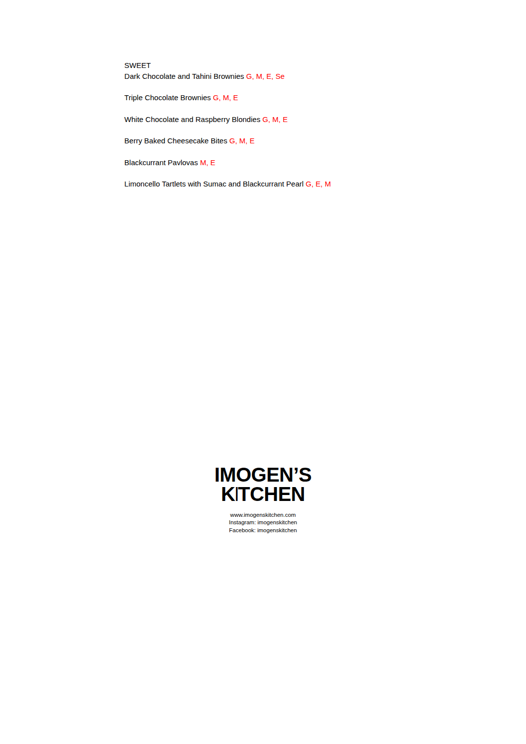SWEET
Dark Chocolate and Tahini Brownies G, M, E, Se
Triple Chocolate Brownies G, M, E
White Chocolate and Raspberry Blondies G, M, E
Berry Baked Cheesecake Bites G, M, E
Blackcurrant Pavlovas M, E
Limoncello Tartlets with Sumac and Blackcurrant Pearl G, E, M
IMOGEN’SKITCHEN
www.imogenskitchen.com
Instagram: imogenskitchen
Facebook: imogenskitchen